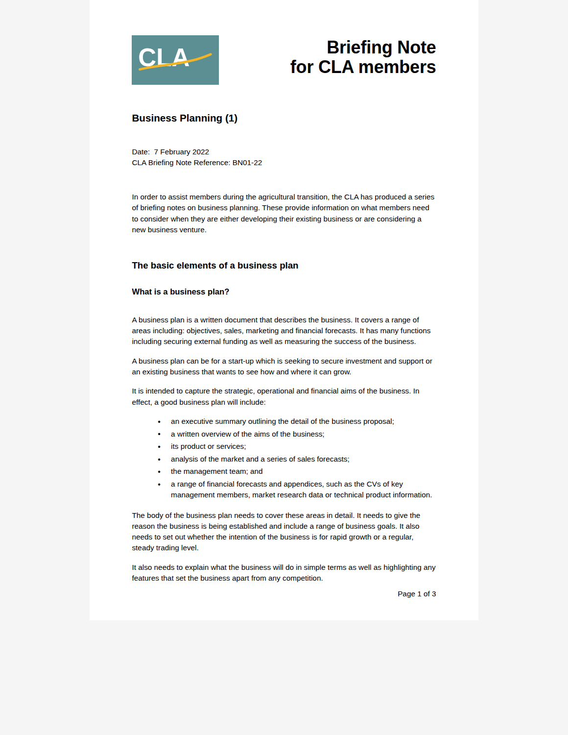CLA
Briefing Note for CLA members
Business Planning (1)
Date: 7 February 2022
CLA Briefing Note Reference: BN01-22
In order to assist members during the agricultural transition, the CLA has produced a series of briefing notes on business planning. These provide information on what members need to consider when they are either developing their existing business or are considering a new business venture.
The basic elements of a business plan
What is a business plan?
A business plan is a written document that describes the business. It covers a range of areas including: objectives, sales, marketing and financial forecasts. It has many functions including securing external funding as well as measuring the success of the business.
A business plan can be for a start-up which is seeking to secure investment and support or an existing business that wants to see how and where it can grow.
It is intended to capture the strategic, operational and financial aims of the business. In effect, a good business plan will include:
an executive summary outlining the detail of the business proposal;
a written overview of the aims of the business;
its product or services;
analysis of the market and a series of sales forecasts;
the management team; and
a range of financial forecasts and appendices, such as the CVs of key management members, market research data or technical product information.
The body of the business plan needs to cover these areas in detail. It needs to give the reason the business is being established and include a range of business goals. It also needs to set out whether the intention of the business is for rapid growth or a regular, steady trading level.
It also needs to explain what the business will do in simple terms as well as highlighting any features that set the business apart from any competition.
Page 1 of 3